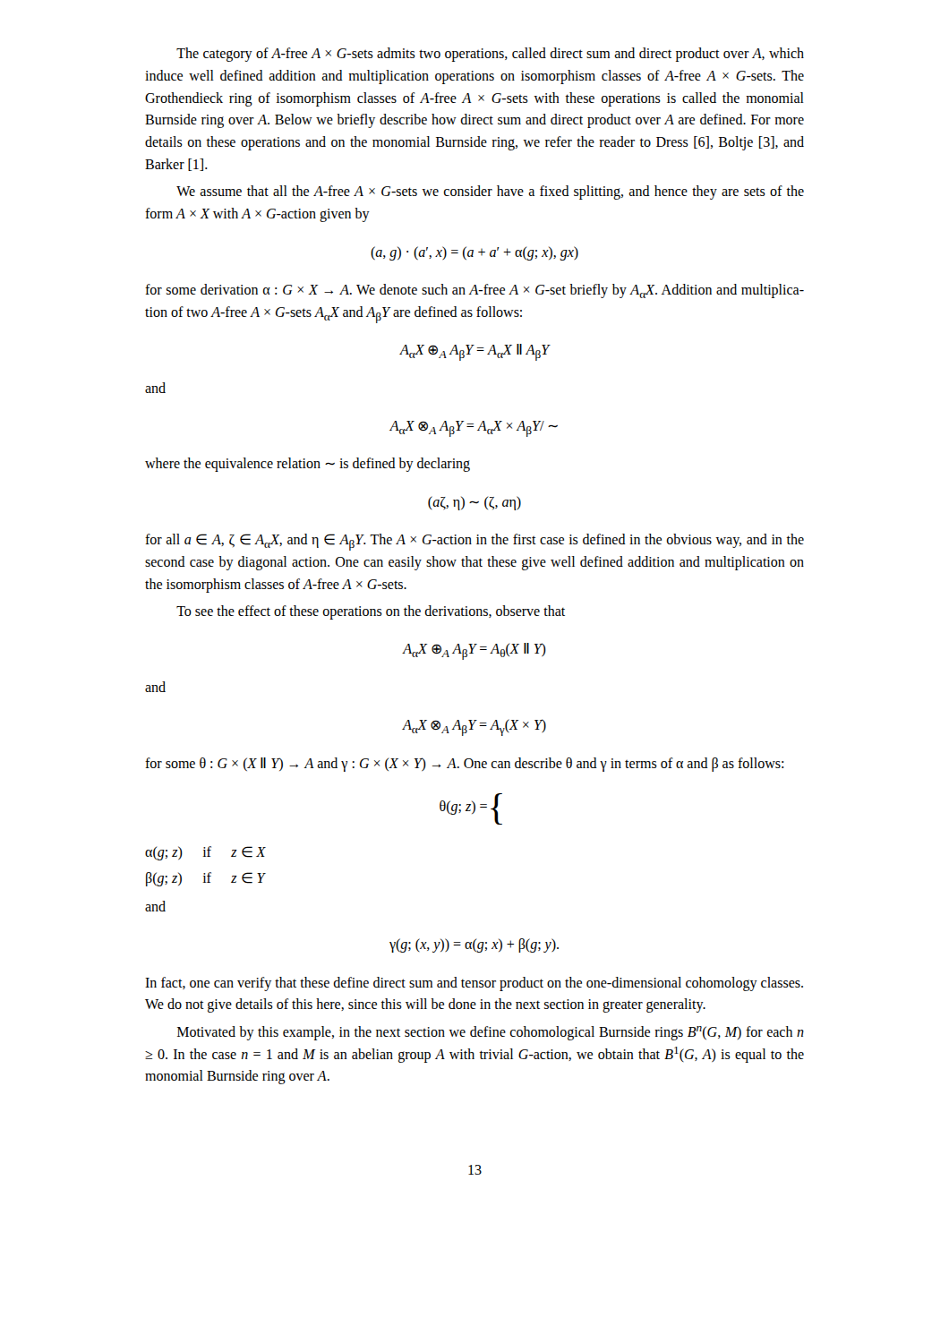The category of A-free A × G-sets admits two operations, called direct sum and direct product over A, which induce well defined addition and multiplication operations on isomorphism classes of A-free A × G-sets. The Grothendieck ring of isomorphism classes of A-free A × G-sets with these operations is called the monomial Burnside ring over A. Below we briefly describe how direct sum and direct product over A are defined. For more details on these operations and on the monomial Burnside ring, we refer the reader to Dress [6], Boltje [3], and Barker [1].
We assume that all the A-free A × G-sets we consider have a fixed splitting, and hence they are sets of the form A × X with A × G-action given by
(a, g) · (a′, x) = (a + a′ + α(g; x), gx)
for some derivation α : G × X → A. We denote such an A-free A × G-set briefly by AαX. Addition and multiplication of two A-free A × G-sets AαX and AβY are defined as follows:
AαX ⊕A AβY = AαX Ⅱ AβY
and
AαX ⊗A AβY = AαX × AβY/ ∼
where the equivalence relation ∼ is defined by declaring
(aζ, η) ∼ (ζ, aη)
for all a ∈ A, ζ ∈ AαX, and η ∈ AβY. The A × G-action in the first case is defined in the obvious way, and in the second case by diagonal action. One can easily show that these give well defined addition and multiplication on the isomorphism classes of A-free A × G-sets.
To see the effect of these operations on the derivations, observe that
AαX ⊕A AβY = Aθ(X Ⅱ Y)
and
AαX ⊗A AβY = Aγ(X × Y)
for some θ : G × (X Ⅱ Y) → A and γ : G × (X × Y) → A. One can describe θ and γ in terms of α and β as follows:
θ(g; z) ={
| α( g ; z ) | if | z ∈ X |
| β( g ; z ) | if | z ∈ Y |
and
γ(g; (x, y)) = α(g; x) + β(g; y).
In fact, one can verify that these define direct sum and tensor product on the one-dimensional cohomology classes. We do not give details of this here, since this will be done in the next section in greater generality.
Motivated by this example, in the next section we define cohomological Burnside rings Bn(G, M) for each n ≥ 0. In the case n = 1 and M is an abelian group A with trivial G-action, we obtain that B1(G, A) is equal to the monomial Burnside ring over A.
13